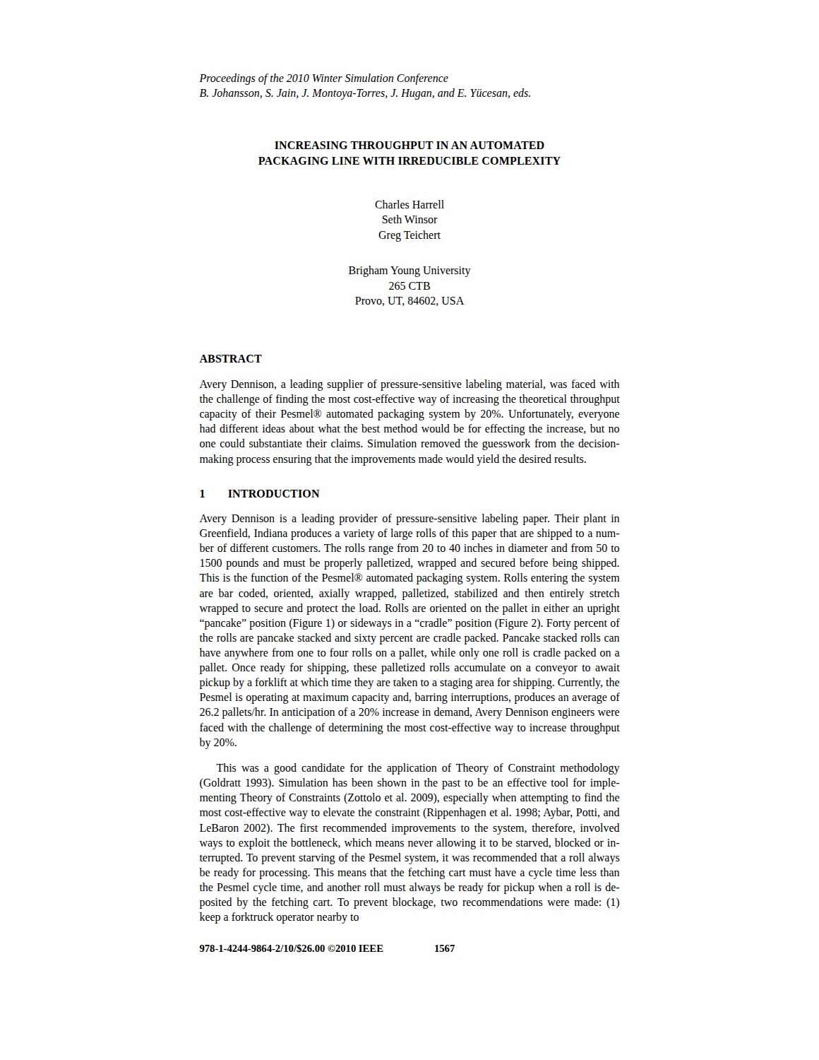Proceedings of the 2010 Winter Simulation Conference
B. Johansson, S. Jain, J. Montoya-Torres, J. Hugan, and E. Yücesan, eds.
Increasing Throughput in an Automated Packaging Line with Irreducible Complexity
Charles Harrell
Seth Winsor
Greg Teichert
Brigham Young University
265 CTB
Provo, UT, 84602, USA
ABSTRACT
Avery Dennison, a leading supplier of pressure-sensitive labeling material, was faced with the challenge of finding the most cost-effective way of increasing the theoretical throughput capacity of their Pesmel® automated packaging system by 20%. Unfortunately, everyone had different ideas about what the best method would be for effecting the increase, but no one could substantiate their claims. Simulation removed the guesswork from the decision-making process ensuring that the improvements made would yield the desired results.
1 INTRODUCTION
Avery Dennison is a leading provider of pressure-sensitive labeling paper. Their plant in Greenfield, Indiana produces a variety of large rolls of this paper that are shipped to a number of different customers. The rolls range from 20 to 40 inches in diameter and from 50 to 1500 pounds and must be properly palletized, wrapped and secured before being shipped. This is the function of the Pesmel® automated packaging system. Rolls entering the system are bar coded, oriented, axially wrapped, palletized, stabilized and then entirely stretch wrapped to secure and protect the load. Rolls are oriented on the pallet in either an upright “pancake” position (Figure 1) or sideways in a “cradle” position (Figure 2). Forty percent of the rolls are pancake stacked and sixty percent are cradle packed. Pancake stacked rolls can have anywhere from one to four rolls on a pallet, while only one roll is cradle packed on a pallet. Once ready for shipping, these palletized rolls accumulate on a conveyor to await pickup by a forklift at which time they are taken to a staging area for shipping. Currently, the Pesmel is operating at maximum capacity and, barring interruptions, produces an average of 26.2 pallets/hr. In anticipation of a 20% increase in demand, Avery Dennison engineers were faced with the challenge of determining the most cost-effective way to increase throughput by 20%.
This was a good candidate for the application of Theory of Constraint methodology (Goldratt 1993). Simulation has been shown in the past to be an effective tool for implementing Theory of Constraints (Zottolo et al. 2009), especially when attempting to find the most cost-effective way to elevate the constraint (Rippenhagen et al. 1998; Aybar, Potti, and LeBaron 2002). The first recommended improvements to the system, therefore, involved ways to exploit the bottleneck, which means never allowing it to be starved, blocked or interrupted. To prevent starving of the Pesmel system, it was recommended that a roll always be ready for processing. This means that the fetching cart must have a cycle time less than the Pesmel cycle time, and another roll must always be ready for pickup when a roll is deposited by the fetching cart. To prevent blockage, two recommendations were made: (1) keep a forktruck operator nearby to
978-1-4244-9864-2/10/$26.00 ©2010 IEEE 1567